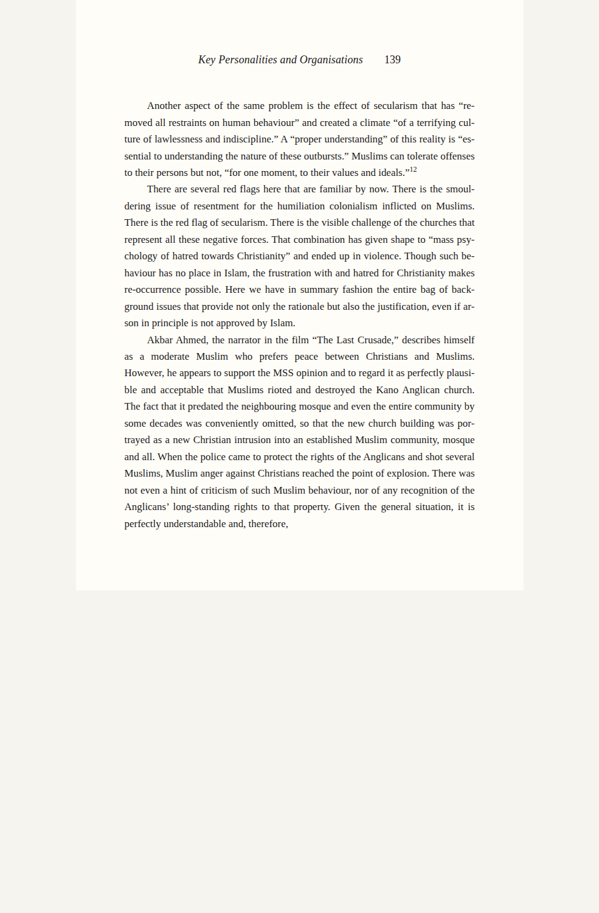Key Personalities and Organisations 139
Another aspect of the same problem is the effect of secularism that has “removed all restraints on human behaviour” and created a climate “of a terrifying culture of lawlessness and indiscipline.” A “proper understanding” of this reality is “essential to understanding the nature of these outbursts.” Muslims can tolerate offenses to their persons but not, “for one moment, to their values and ideals.”12
There are several red flags here that are familiar by now. There is the smouldering issue of resentment for the humiliation colonialism inflicted on Muslims. There is the red flag of secularism. There is the visible challenge of the churches that represent all these negative forces. That combination has given shape to “mass psychology of hatred towards Christianity” and ended up in violence. Though such behaviour has no place in Islam, the frustration with and hatred for Christianity makes re-occurrence possible. Here we have in summary fashion the entire bag of background issues that provide not only the rationale but also the justification, even if arson in principle is not approved by Islam.
Akbar Ahmed, the narrator in the film “The Last Crusade,” describes himself as a moderate Muslim who prefers peace between Christians and Muslims. However, he appears to support the MSS opinion and to regard it as perfectly plausible and acceptable that Muslims rioted and destroyed the Kano Anglican church. The fact that it predated the neighbouring mosque and even the entire community by some decades was conveniently omitted, so that the new church building was portrayed as a new Christian intrusion into an established Muslim community, mosque and all. When the police came to protect the rights of the Anglicans and shot several Muslims, Muslim anger against Christians reached the point of explosion. There was not even a hint of criticism of such Muslim behaviour, nor of any recognition of the Anglicans’ long-standing rights to that property. Given the general situation, it is perfectly understandable and, therefore,